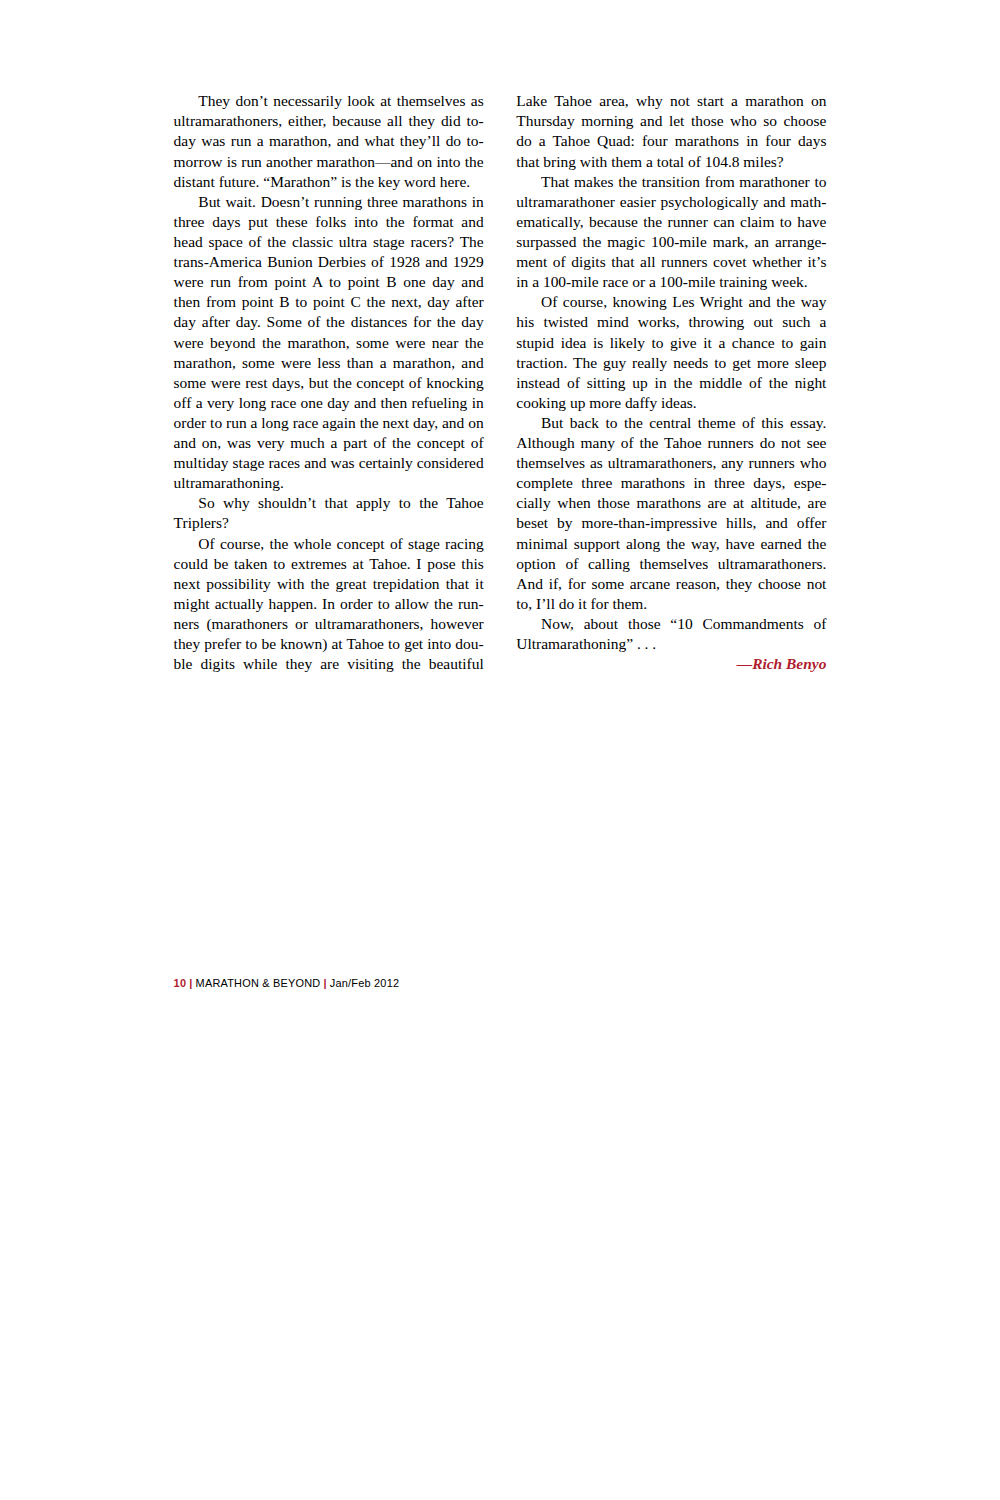They don’t necessarily look at themselves as ultramarathoners, either, because all they did today was run a marathon, and what they’ll do tomorrow is run another marathon—and on into the distant future. “Marathon” is the key word here.
But wait. Doesn’t running three marathons in three days put these folks into the format and head space of the classic ultra stage racers? The trans-America Bunion Derbies of 1928 and 1929 were run from point A to point B one day and then from point B to point C the next, day after day after day. Some of the distances for the day were beyond the marathon, some were near the marathon, some were less than a marathon, and some were rest days, but the concept of knocking off a very long race one day and then refueling in order to run a long race again the next day, and on and on, was very much a part of the concept of multiday stage races and was certainly considered ultramarathoning.
So why shouldn’t that apply to the Tahoe Triplers?
Of course, the whole concept of stage racing could be taken to extremes at Tahoe. I pose this next possibility with the great trepidation that it might actually happen. In order to allow the runners (marathoners or ultramarathoners, however they prefer to be known) at Tahoe to get into double digits while they are visiting the beautiful Lake Tahoe area, why not start a marathon on Thursday morning and let those who so choose do a Tahoe Quad: four marathons in four days that bring with them a total of 104.8 miles?
That makes the transition from marathoner to ultramarathoner easier psychologically and mathematically, because the runner can claim to have surpassed the magic 100-mile mark, an arrangement of digits that all runners covet whether it’s in a 100-mile race or a 100-mile training week.
Of course, knowing Les Wright and the way his twisted mind works, throwing out such a stupid idea is likely to give it a chance to gain traction. The guy really needs to get more sleep instead of sitting up in the middle of the night cooking up more daffy ideas.
But back to the central theme of this essay. Although many of the Tahoe runners do not see themselves as ultramarathoners, any runners who complete three marathons in three days, especially when those marathons are at altitude, are beset by more-than-impressive hills, and offer minimal support along the way, have earned the option of calling themselves ultramarathoners. And if, for some arcane reason, they choose not to, I’ll do it for them.
Now, about those “10 Commandments of Ultramarathoning” . . .
—Rich Benyo
10|MARATHON & BEYOND|Jan/Feb 2012